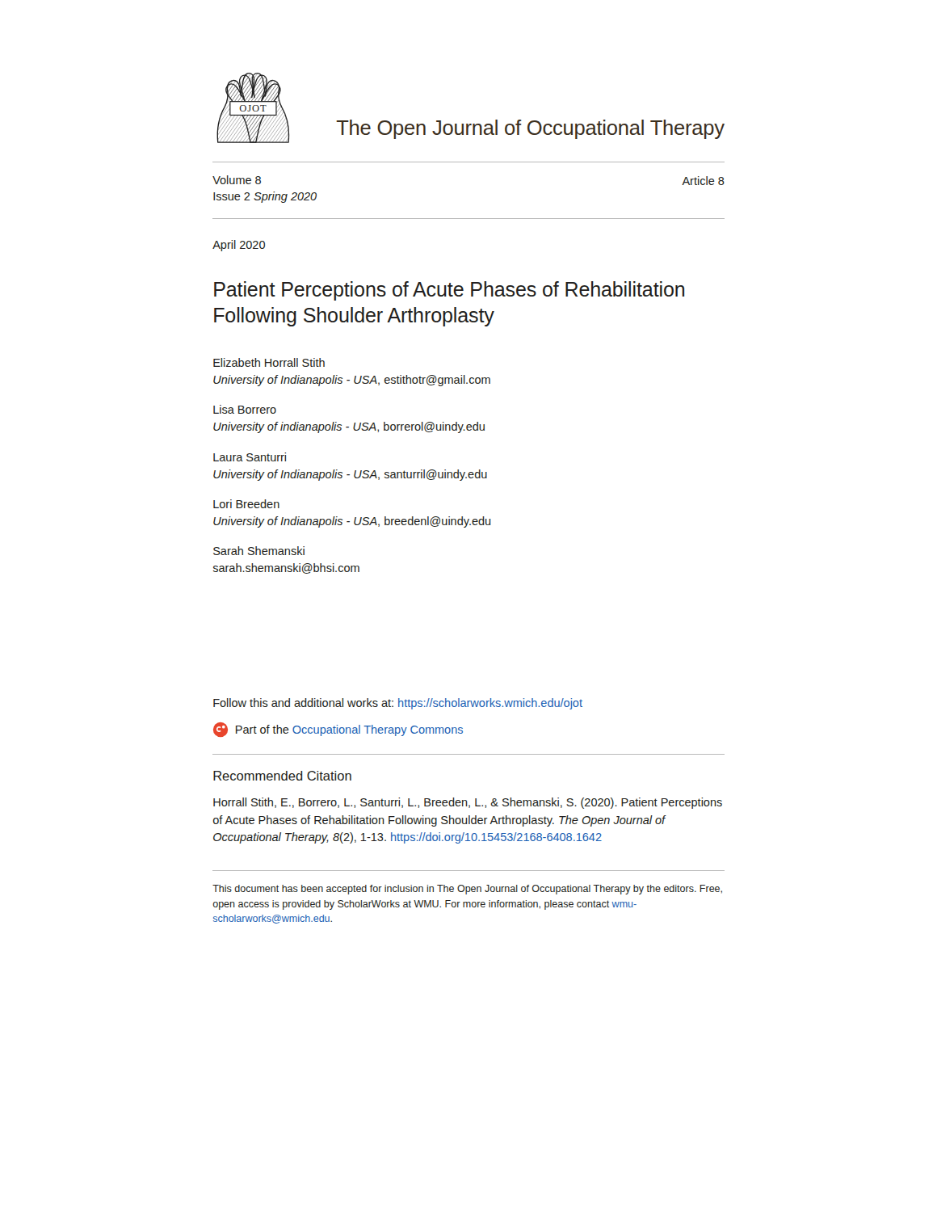OJOT
The Open Journal of Occupational Therapy
Volume 8
Issue 2 Spring 2020
Article 8
April 2020
Patient Perceptions of Acute Phases of Rehabilitation Following Shoulder Arthroplasty
Elizabeth Horrall Stith University of Indianapolis - USA, estithotr@gmail.com
Lisa Borrero University of indianapolis - USA, borrerol@uindy.edu
Laura Santurri University of Indianapolis - USA, santurril@uindy.edu
Lori Breeden University of Indianapolis - USA, breedenl@uindy.edu
Sarah Shemanski sarah.shemanski@bhsi.com
Follow this and additional works at: https://scholarworks.wmich.edu/ojot
Part of the Occupational Therapy Commons
Recommended Citation
Horrall Stith, E., Borrero, L., Santurri, L., Breeden, L., & Shemanski, S. (2020). Patient Perceptions of Acute Phases of Rehabilitation Following Shoulder Arthroplasty. The Open Journal of Occupational Therapy, 8(2), 1-13. https://doi.org/10.15453/2168-6408.1642
This document has been accepted for inclusion in The Open Journal of Occupational Therapy by the editors. Free, open access is provided by ScholarWorks at WMU. For more information, please contact wmu-scholarworks@wmich.edu.